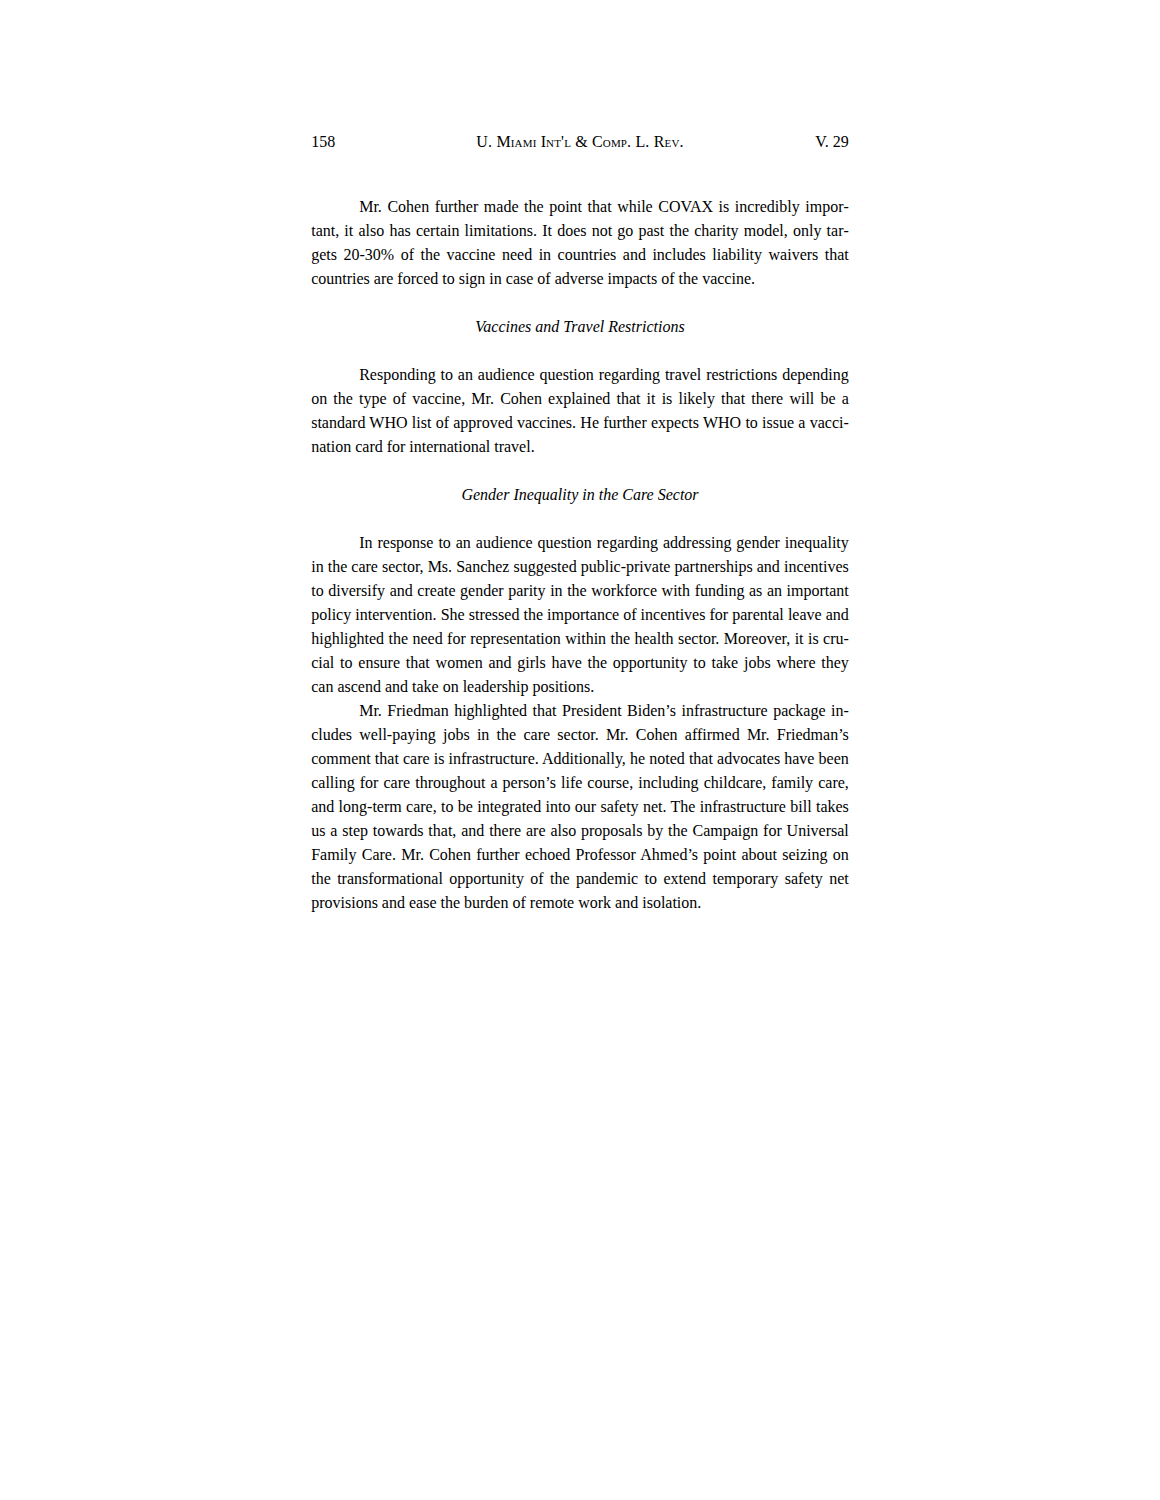158
U. Miami Int'l & Comp. L. Rev.
V. 29
Mr. Cohen further made the point that while COVAX is incredibly important, it also has certain limitations. It does not go past the charity model, only targets 20-30% of the vaccine need in countries and includes liability waivers that countries are forced to sign in case of adverse impacts of the vaccine.
Vaccines and Travel Restrictions
Responding to an audience question regarding travel restrictions depending on the type of vaccine, Mr. Cohen explained that it is likely that there will be a standard WHO list of approved vaccines. He further expects WHO to issue a vaccination card for international travel.
Gender Inequality in the Care Sector
In response to an audience question regarding addressing gender inequality in the care sector, Ms. Sanchez suggested public-private partnerships and incentives to diversify and create gender parity in the workforce with funding as an important policy intervention. She stressed the importance of incentives for parental leave and highlighted the need for representation within the health sector. Moreover, it is crucial to ensure that women and girls have the opportunity to take jobs where they can ascend and take on leadership positions.
Mr. Friedman highlighted that President Biden’s infrastructure package includes well-paying jobs in the care sector. Mr. Cohen affirmed Mr. Friedman’s comment that care is infrastructure. Additionally, he noted that advocates have been calling for care throughout a person’s life course, including childcare, family care, and long-term care, to be integrated into our safety net. The infrastructure bill takes us a step towards that, and there are also proposals by the Campaign for Universal Family Care. Mr. Cohen further echoed Professor Ahmed’s point about seizing on the transformational opportunity of the pandemic to extend temporary safety net provisions and ease the burden of remote work and isolation.